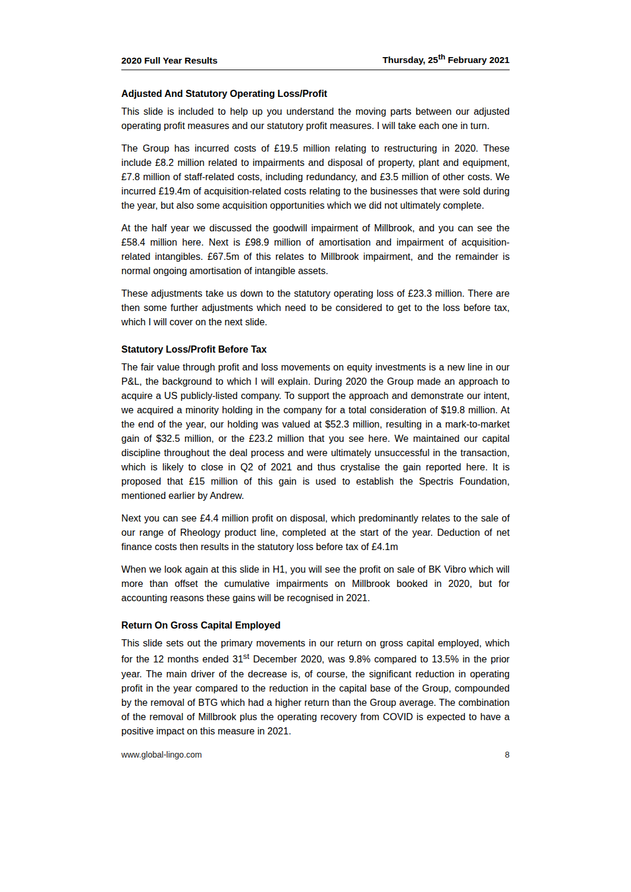2020 Full Year Results Thursday, 25th February 2021
Adjusted And Statutory Operating Loss/Profit
This slide is included to help up you understand the moving parts between our adjusted operating profit measures and our statutory profit measures. I will take each one in turn.
The Group has incurred costs of £19.5 million relating to restructuring in 2020. These include £8.2 million related to impairments and disposal of property, plant and equipment, £7.8 million of staff-related costs, including redundancy, and £3.5 million of other costs. We incurred £19.4m of acquisition-related costs relating to the businesses that were sold during the year, but also some acquisition opportunities which we did not ultimately complete.
At the half year we discussed the goodwill impairment of Millbrook, and you can see the £58.4 million here. Next is £98.9 million of amortisation and impairment of acquisition-related intangibles. £67.5m of this relates to Millbrook impairment, and the remainder is normal ongoing amortisation of intangible assets.
These adjustments take us down to the statutory operating loss of £23.3 million. There are then some further adjustments which need to be considered to get to the loss before tax, which I will cover on the next slide.
Statutory Loss/Profit Before Tax
The fair value through profit and loss movements on equity investments is a new line in our P&L, the background to which I will explain. During 2020 the Group made an approach to acquire a US publicly-listed company. To support the approach and demonstrate our intent, we acquired a minority holding in the company for a total consideration of $19.8 million. At the end of the year, our holding was valued at $52.3 million, resulting in a mark-to-market gain of $32.5 million, or the £23.2 million that you see here. We maintained our capital discipline throughout the deal process and were ultimately unsuccessful in the transaction, which is likely to close in Q2 of 2021 and thus crystalise the gain reported here. It is proposed that £15 million of this gain is used to establish the Spectris Foundation, mentioned earlier by Andrew.
Next you can see £4.4 million profit on disposal, which predominantly relates to the sale of our range of Rheology product line, completed at the start of the year. Deduction of net finance costs then results in the statutory loss before tax of £4.1m
When we look again at this slide in H1, you will see the profit on sale of BK Vibro which will more than offset the cumulative impairments on Millbrook booked in 2020, but for accounting reasons these gains will be recognised in 2021.
Return On Gross Capital Employed
This slide sets out the primary movements in our return on gross capital employed, which for the 12 months ended 31st December 2020, was 9.8% compared to 13.5% in the prior year. The main driver of the decrease is, of course, the significant reduction in operating profit in the year compared to the reduction in the capital base of the Group, compounded by the removal of BTG which had a higher return than the Group average. The combination of the removal of Millbrook plus the operating recovery from COVID is expected to have a positive impact on this measure in 2021.
www.global-lingo.com 8